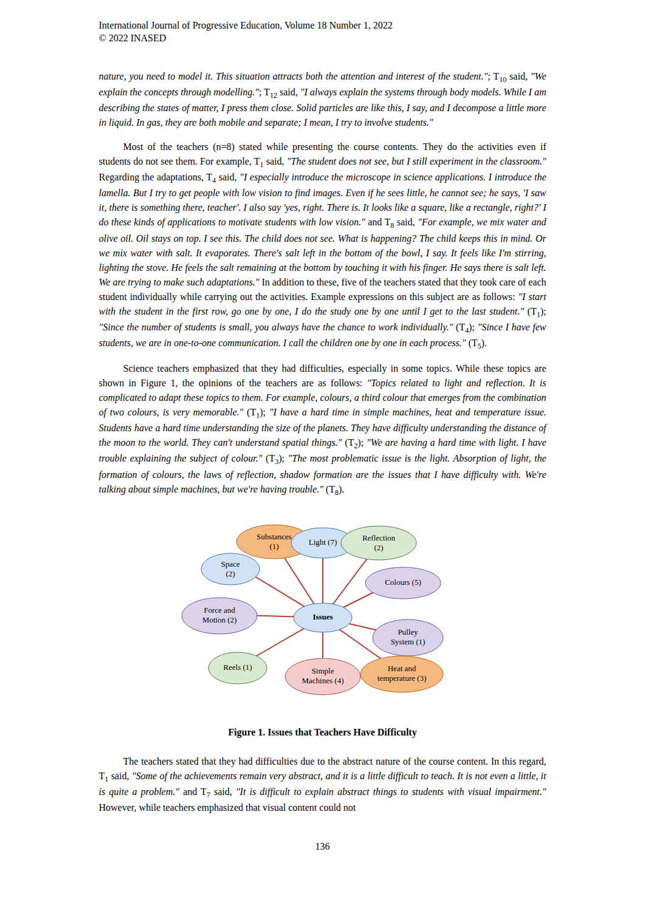International Journal of Progressive Education, Volume 18 Number 1, 2022
© 2022 INASED
nature, you need to model it. This situation attracts both the attention and interest of the student."; T10 said, "We explain the concepts through modelling."; T12 said, "I always explain the systems through body models. While I am describing the states of matter, I press them close. Solid particles are like this, I say, and I decompose a little more in liquid. In gas, they are both mobile and separate; I mean, I try to involve students."
Most of the teachers (n=8) stated while presenting the course contents. They do the activities even if students do not see them. For example, T1 said, "The student does not see, but I still experiment in the classroom." Regarding the adaptations, T4 said, "I especially introduce the microscope in science applications. I introduce the lamella. But I try to get people with low vision to find images. Even if he sees little, he cannot see; he says, 'I saw it, there is something there, teacher'. I also say 'yes, right. There is. It looks like a square, like a rectangle, right?' I do these kinds of applications to motivate students with low vision." and T8 said, "For example, we mix water and olive oil. Oil stays on top. I see this. The child does not see. What is happening? The child keeps this in mind. Or we mix water with salt. It evaporates. There's salt left in the bottom of the bowl, I say. It feels like I'm stirring, lighting the stove. He feels the salt remaining at the bottom by touching it with his finger. He says there is salt left. We are trying to make such adaptations." In addition to these, five of the teachers stated that they took care of each student individually while carrying out the activities. Example expressions on this subject are as follows: "I start with the student in the first row, go one by one, I do the study one by one until I get to the last student." (T1); "Since the number of students is small, you always have the chance to work individually." (T4); "Since I have few students, we are in one-to-one communication. I call the children one by one in each process." (T5).
Science teachers emphasized that they had difficulties, especially in some topics. While these topics are shown in Figure 1, the opinions of the teachers are as follows: "Topics related to light and reflection. It is complicated to adapt these topics to them. For example, colours, a third colour that emerges from the combination of two colours, is very memorable." (T1); "I have a hard time in simple machines, heat and temperature issue. Students have a hard time understanding the size of the planets. They have difficulty understanding the distance of the moon to the world. They can't understand spatial things." (T2); "We are having a hard time with light. I have trouble explaining the subject of colour." (T3); "The most problematic issue is the light. Absorption of light, the formation of colours, the laws of reflection, shadow formation are the issues that I have difficulty with. We're talking about simple machines, but we're having trouble." (T8).
Substances (1) Light (7) Reflection (2) Space (2) Colours (5) Force and Motion (2) Issues Pulley System (1) Reels (1) Simple Machines (4) Heat and temperature (3)
Figure 1. Issues that Teachers Have Difficulty
The teachers stated that they had difficulties due to the abstract nature of the course content. In this regard, T1 said, "Some of the achievements remain very abstract, and it is a little difficult to teach. It is not even a little, it is quite a problem." and T7 said, "It is difficult to explain abstract things to students with visual impairment." However, while teachers emphasized that visual content could not
136